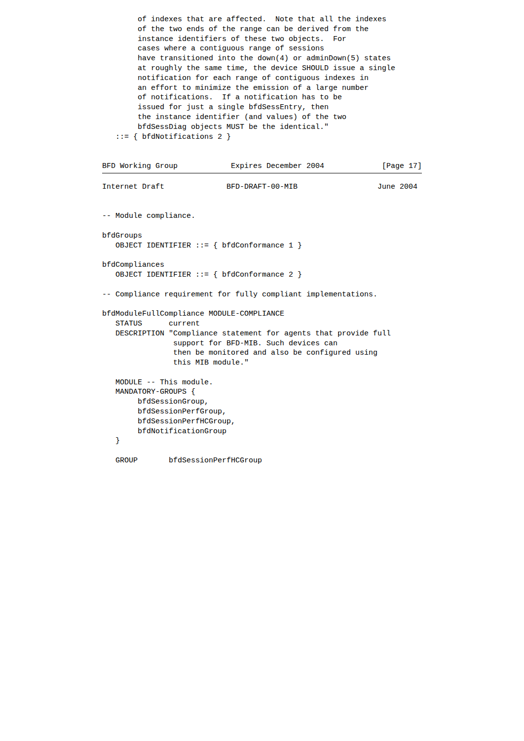of indexes that are affected.  Note that all the indexes
        of the two ends of the range can be derived from the
        instance identifiers of these two objects.  For
        cases where a contiguous range of sessions
        have transitioned into the down(4) or adminDown(5) states
        at roughly the same time, the device SHOULD issue a single
        notification for each range of contiguous indexes in
        an effort to minimize the emission of a large number
        of notifications.  If a notification has to be
        issued for just a single bfdSessEntry, then
        the instance identifier (and values) of the two
        bfdSessDiag objects MUST be the identical."
   ::= { bfdNotifications 2 }
BFD Working Group            Expires December 2004             [Page 17]
Internet Draft              BFD-DRAFT-00-MIB                  June 2004
-- Module compliance.

bfdGroups
   OBJECT IDENTIFIER ::= { bfdConformance 1 }

bfdCompliances
   OBJECT IDENTIFIER ::= { bfdConformance 2 }

-- Compliance requirement for fully compliant implementations.

bfdModuleFullCompliance MODULE-COMPLIANCE
   STATUS      current
   DESCRIPTION "Compliance statement for agents that provide full
                support for BFD-MIB. Such devices can
                then be monitored and also be configured using
                this MIB module."

   MODULE -- This module.
   MANDATORY-GROUPS {
        bfdSessionGroup,
        bfdSessionPerfGroup,
        bfdSessionPerfHCGroup,
        bfdNotificationGroup
   }

   GROUP       bfdSessionPerfHCGroup